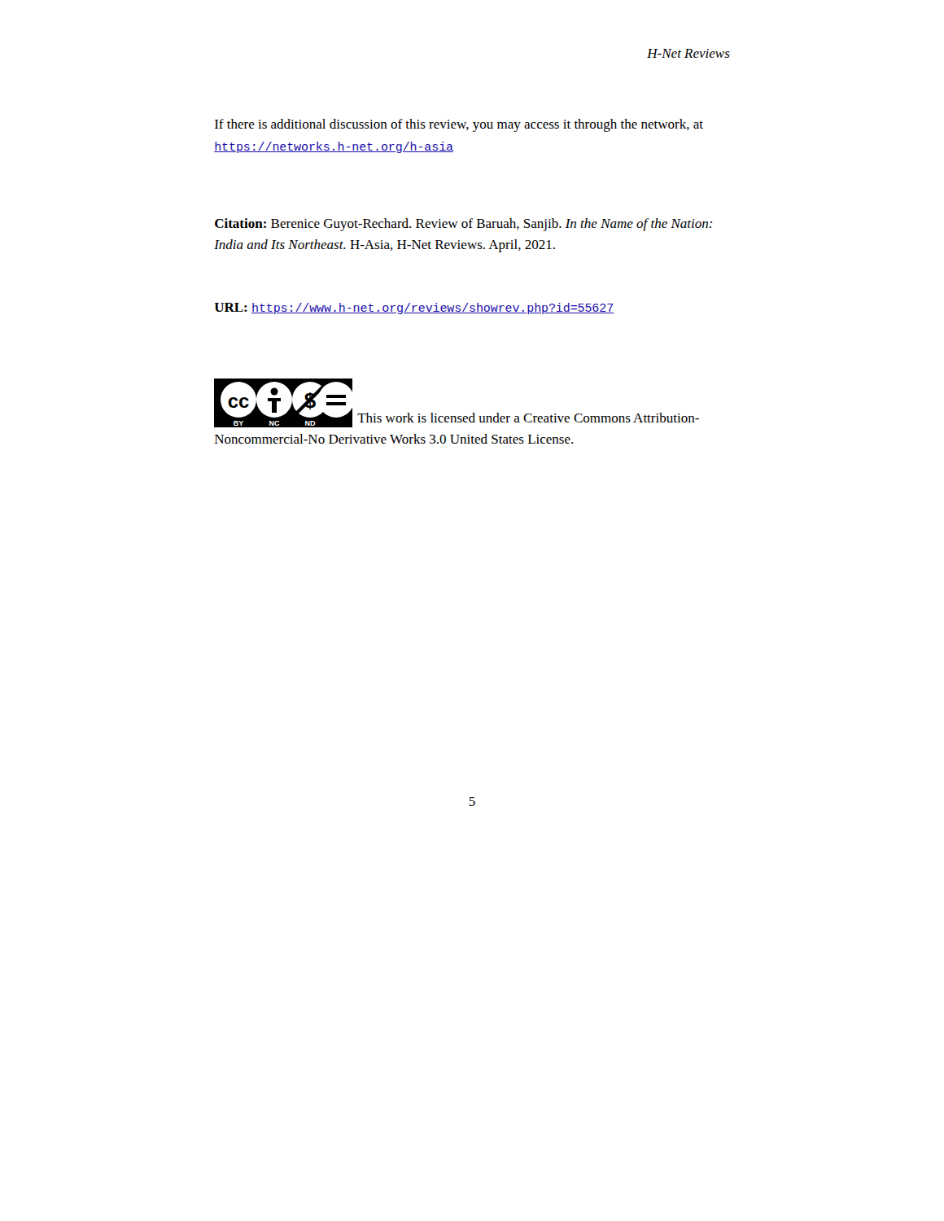H-Net Reviews
If there is additional discussion of this review, you may access it through the network, at
https://networks.h-net.org/h-asia
Citation: Berenice Guyot-Rechard. Review of Baruah, Sanjib. In the Name of the Nation: India and Its Northeast. H-Asia, H-Net Reviews. April, 2021.
URL: https://www.h-net.org/reviews/showrev.php?id=55627
cc $ BY NC ND This work is licensed under a Creative Commons Attribution-Noncommercial-No Derivative Works 3.0 United States License.
5